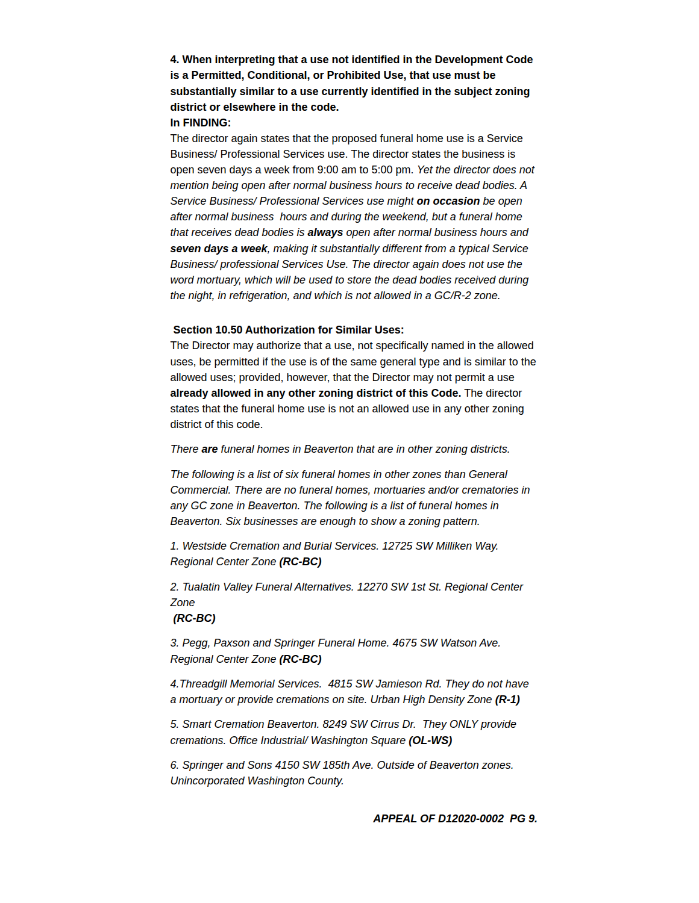4. When interpreting that a use not identified in the Development Code is a Permitted, Conditional, or Prohibited Use, that use must be substantially similar to a use currently identified in the subject zoning district or elsewhere in the code.
In FINDING:
The director again states that the proposed funeral home use is a Service Business/ Professional Services use. The director states the business is open seven days a week from 9:00 am to 5:00 pm. Yet the director does not mention being open after normal business hours to receive dead bodies. A Service Business/ Professional Services use might on occasion be open after normal business hours and during the weekend, but a funeral home that receives dead bodies is always open after normal business hours and seven days a week, making it substantially different from a typical Service Business/ professional Services Use. The director again does not use the word mortuary, which will be used to store the dead bodies received during the night, in refrigeration, and which is not allowed in a GC/R-2 zone.
Section 10.50 Authorization for Similar Uses:
The Director may authorize that a use, not specifically named in the allowed uses, be permitted if the use is of the same general type and is similar to the allowed uses; provided, however, that the Director may not permit a use already allowed in any other zoning district of this Code. The director states that the funeral home use is not an allowed use in any other zoning district of this code.
There are funeral homes in Beaverton that are in other zoning districts.
The following is a list of six funeral homes in other zones than General Commercial. There are no funeral homes, mortuaries and/or crematories in any GC zone in Beaverton. The following is a list of funeral homes in Beaverton. Six businesses are enough to show a zoning pattern.
1. Westside Cremation and Burial Services. 12725 SW Milliken Way. Regional Center Zone (RC-BC)
2. Tualatin Valley Funeral Alternatives. 12270 SW 1st St. Regional Center Zone
(RC-BC)
3. Pegg, Paxson and Springer Funeral Home. 4675 SW Watson Ave. Regional Center Zone (RC-BC)
4.Threadgill Memorial Services. 4815 SW Jamieson Rd. They do not have a mortuary or provide cremations on site. Urban High Density Zone (R-1)
5. Smart Cremation Beaverton. 8249 SW Cirrus Dr. They ONLY provide cremations. Office Industrial/ Washington Square (OL-WS)
6. Springer and Sons 4150 SW 185th Ave. Outside of Beaverton zones. Unincorporated Washington County.
APPEAL OF D12020-0002 PG 9.